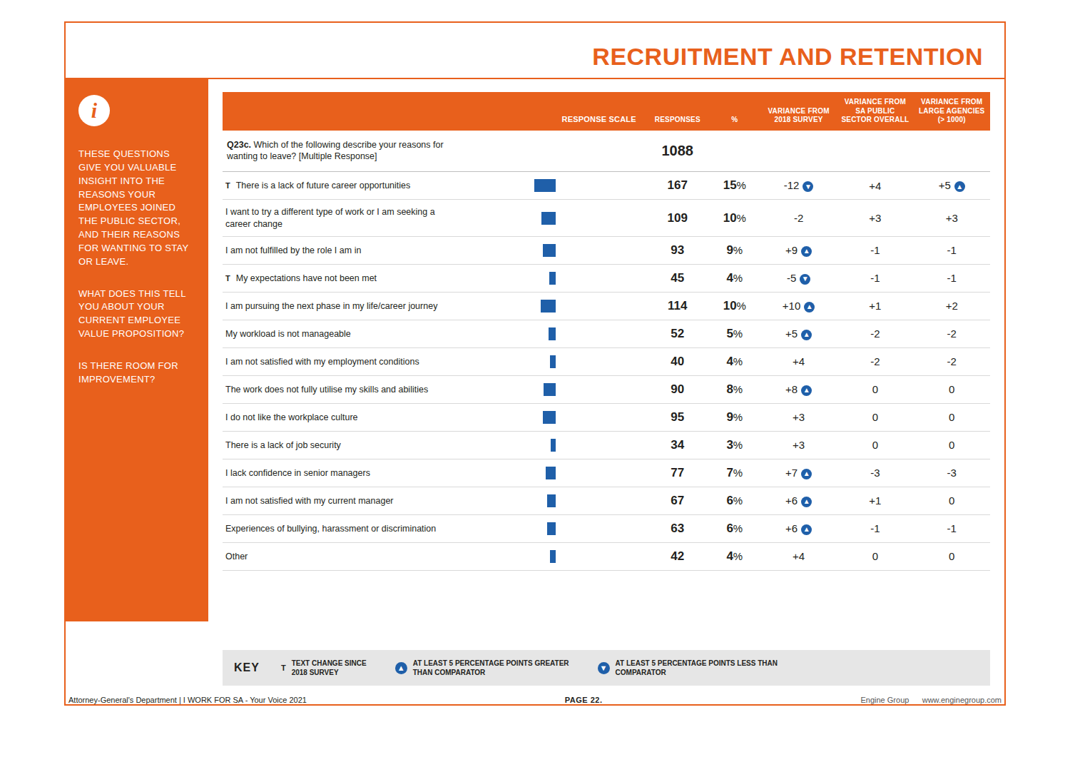RECRUITMENT AND RETENTION
i
These questions give you valuable insight into the reasons your employees joined the public sector, and their reasons for wanting to stay or leave.
What does this tell you about your current employee value proposition?
Is there room for improvement?
| | RESPONSE SCALE | RESPONSES | % | VARIANCE FROM 2018 SURVEY | VARIANCE FROM SA PUBLIC SECTOR OVERALL | VARIANCE FROM LARGE AGENCIES (> 1000) |
| --- | --- | --- | --- | --- | --- | --- |
| Q23c. Which of the following describe your reasons for wanting to leave? [Multiple Response] | | 1088 | | | | |
| T There is a lack of future career opportunities | | 167 | 15 % | -12 ▼ | +4 | +5 ▲ |
| I want to try a different type of work or I am seeking a career change | | 109 | 10 % | -2 | +3 | +3 |
| I am not fulfilled by the role I am in | | 93 | 9 % | +9 ▲ | -1 | -1 |
| T My expectations have not been met | | 45 | 4 % | -5 ▼ | -1 | -1 |
| I am pursuing the next phase in my life/career journey | | 114 | 10 % | +10 ▲ | +1 | +2 |
| My workload is not manageable | | 52 | 5 % | +5 ▲ | -2 | -2 |
| I am not satisfied with my employment conditions | | 40 | 4 % | +4 | -2 | -2 |
| The work does not fully utilise my skills and abilities | | 90 | 8 % | +8 ▲ | 0 | 0 |
| I do not like the workplace culture | | 95 | 9 % | +3 | 0 | 0 |
| There is a lack of job security | | 34 | 3 % | +3 | 0 | 0 |
| I lack confidence in senior managers | | 77 | 7 % | +7 ▲ | -3 | -3 |
| I am not satisfied with my current manager | | 67 | 6 % | +6 ▲ | +1 | 0 |
| Experiences of bullying, harassment or discrimination | | 63 | 6 % | +6 ▲ | -1 | -1 |
| Other | | 42 | 4 % | +4 | 0 | 0 |
KEY
TTEXT CHANGE SINCE
2018 SURVEY
▲AT LEAST 5 PERCENTAGE POINTS GREATER
THAN COMPARATOR
▼AT LEAST 5 PERCENTAGE POINTS LESS THAN
COMPARATOR
Attorney-General's Department | I WORK FOR SA - Your Voice 2021
PAGE 22.
Engine Group www.enginegroup.com